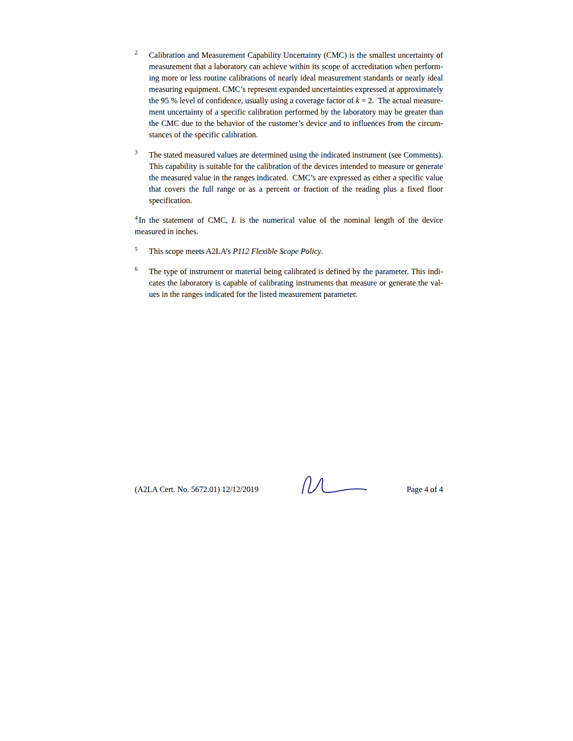2
Calibration and Measurement Capability Uncertainty (CMC) is the smallest uncertainty of measurement that a laboratory can achieve within its scope of accreditation when performing more or less routine calibrations of nearly ideal measurement standards or nearly ideal measuring equipment. CMC’s represent expanded uncertainties expressed at approximately the 95 % level of confidence, usually using a coverage factor of k = 2. The actual measurement uncertainty of a specific calibration performed by the laboratory may be greater than the CMC due to the behavior of the customer’s device and to influences from the circumstances of the specific calibration.
3
The stated measured values are determined using the indicated instrument (see Comments). This capability is suitable for the calibration of the devices intended to measure or generate the measured value in the ranges indicated. CMC’s are expressed as either a specific value that covers the full range or as a percent or fraction of the reading plus a fixed floor specification.
4In the statement of CMC, L is the numerical value of the nominal length of the device measured in inches.
5
This scope meets A2LA’s P112 Flexible Scope Policy.
6
The type of instrument or material being calibrated is defined by the parameter. This indicates the laboratory is capable of calibrating instruments that measure or generate the values in the ranges indicated for the listed measurement parameter.
(A2LA Cert. No. 5672.01) 12/12/2019
Page 4 of 4